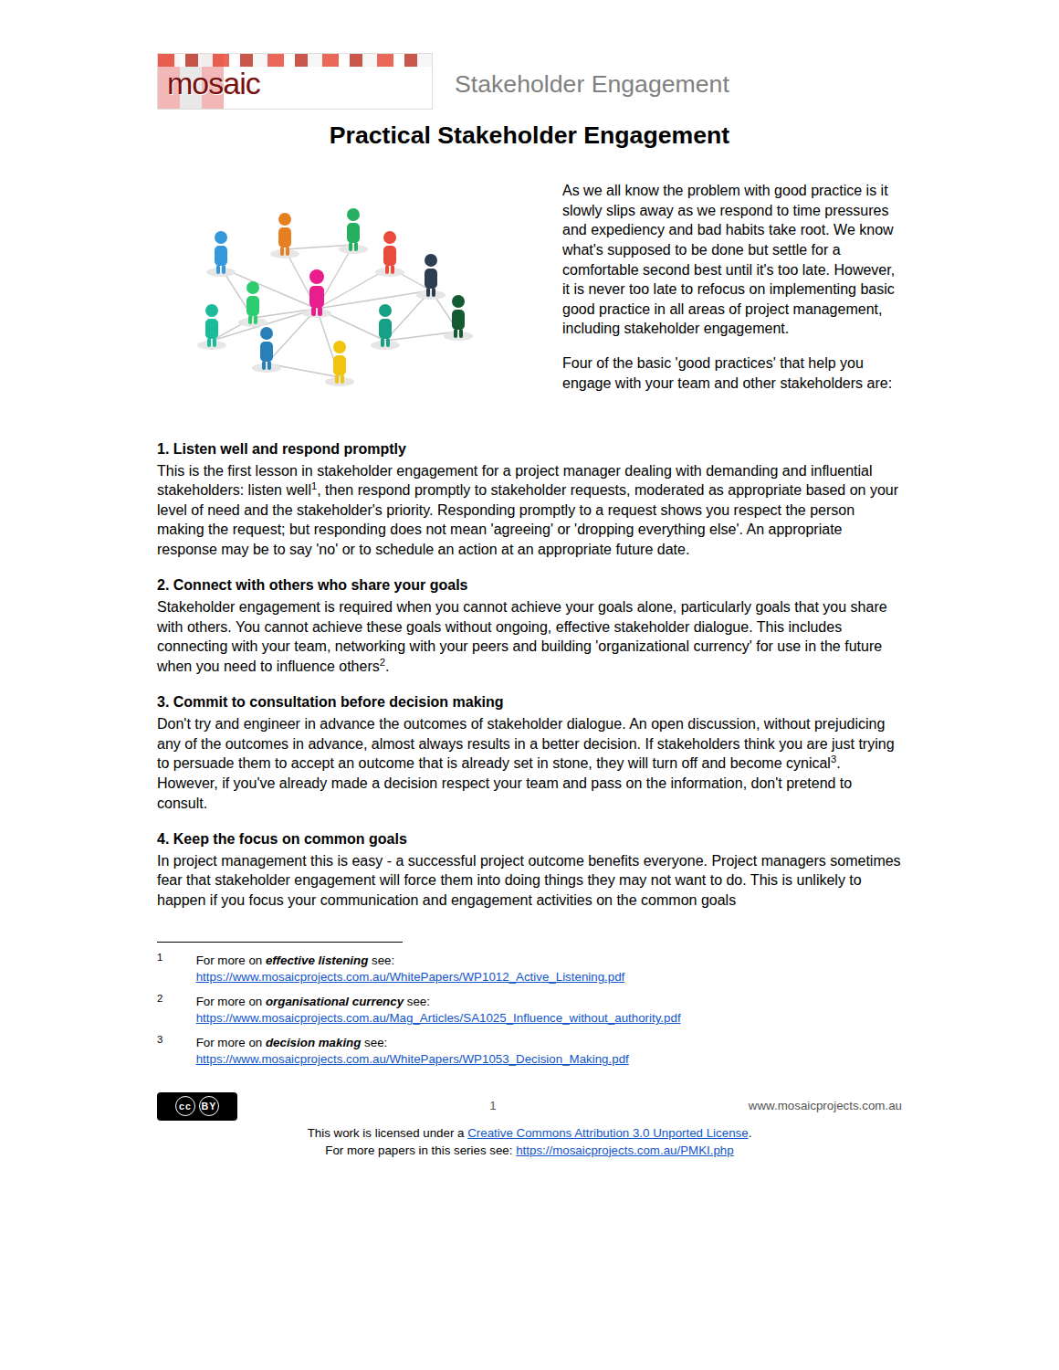mosaic
Stakeholder Engagement
Practical Stakeholder Engagement
As we all know the problem with good practice is it slowly slips away as we respond to time pressures and expediency and bad habits take root. We know what's supposed to be done but settle for a comfortable second best until it's too late. However, it is never too late to refocus on implementing basic good practice in all areas of project management, including stakeholder engagement.
Four of the basic 'good practices' that help you engage with your team and other stakeholders are:
1. Listen well and respond promptly
This is the first lesson in stakeholder engagement for a project manager dealing with demanding and influential stakeholders: listen well1, then respond promptly to stakeholder requests, moderated as appropriate based on your level of need and the stakeholder's priority. Responding promptly to a request shows you respect the person making the request; but responding does not mean 'agreeing' or 'dropping everything else'. An appropriate response may be to say 'no' or to schedule an action at an appropriate future date.
2. Connect with others who share your goals
Stakeholder engagement is required when you cannot achieve your goals alone, particularly goals that you share with others. You cannot achieve these goals without ongoing, effective stakeholder dialogue. This includes connecting with your team, networking with your peers and building 'organizational currency' for use in the future when you need to influence others2.
3. Commit to consultation before decision making
Don't try and engineer in advance the outcomes of stakeholder dialogue. An open discussion, without prejudicing any of the outcomes in advance, almost always results in a better decision. If stakeholders think you are just trying to persuade them to accept an outcome that is already set in stone, they will turn off and become cynical3. However, if you've already made a decision respect your team and pass on the information, don't pretend to consult.
4. Keep the focus on common goals
In project management this is easy - a successful project outcome benefits everyone. Project managers sometimes fear that stakeholder engagement will force them into doing things they may not want to do. This is unlikely to happen if you focus your communication and engagement activities on the common goals
For more on effective listening see:
https://www.mosaicprojects.com.au/WhitePapers/WP1012_Active_Listening.pdf
For more on organisational currency see:
https://www.mosaicprojects.com.au/Mag_Articles/SA1025_Influence_without_authority.pdf
For more on decision making see:
https://www.mosaicprojects.com.au/WhitePapers/WP1053_Decision_Making.pdf
cc BY
1
www.mosaicprojects.com.au
This work is licensed under a Creative Commons Attribution 3.0 Unported License.
For more papers in this series see: https://mosaicprojects.com.au/PMKI.php